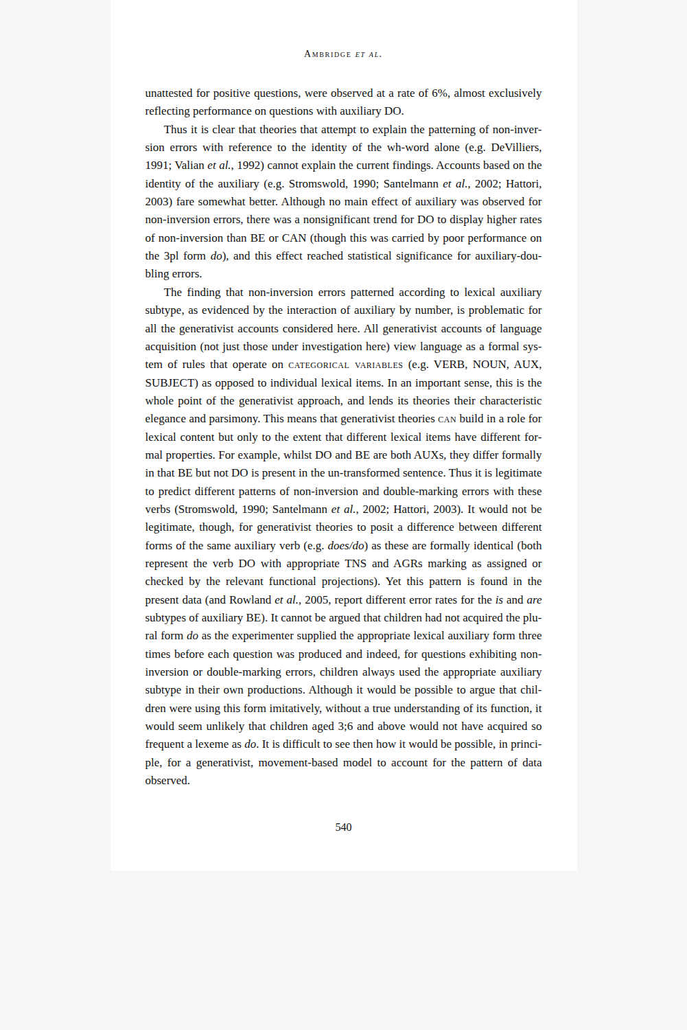Ambridge et al.
unattested for positive questions, were observed at a rate of 6%, almost exclusively reflecting performance on questions with auxiliary DO.
Thus it is clear that theories that attempt to explain the patterning of non-inversion errors with reference to the identity of the wh-word alone (e.g. DeVilliers, 1991; Valian et al., 1992) cannot explain the current findings. Accounts based on the identity of the auxiliary (e.g. Stromswold, 1990; Santelmann et al., 2002; Hattori, 2003) fare somewhat better. Although no main effect of auxiliary was observed for non-inversion errors, there was a nonsignificant trend for DO to display higher rates of non-inversion than BE or CAN (though this was carried by poor performance on the 3pl form do), and this effect reached statistical significance for auxiliary-doubling errors.
The finding that non-inversion errors patterned according to lexical auxiliary subtype, as evidenced by the interaction of auxiliary by number, is problematic for all the generativist accounts considered here. All generativist accounts of language acquisition (not just those under investigation here) view language as a formal system of rules that operate on categorical variables (e.g. VERB, NOUN, AUX, SUBJECT) as opposed to individual lexical items. In an important sense, this is the whole point of the generativist approach, and lends its theories their characteristic elegance and parsimony. This means that generativist theories can build in a role for lexical content but only to the extent that different lexical items have different formal properties. For example, whilst DO and BE are both AUXs, they differ formally in that BE but not DO is present in the un-transformed sentence. Thus it is legitimate to predict different patterns of non-inversion and double-marking errors with these verbs (Stromswold, 1990; Santelmann et al., 2002; Hattori, 2003). It would not be legitimate, though, for generativist theories to posit a difference between different forms of the same auxiliary verb (e.g. does/do) as these are formally identical (both represent the verb DO with appropriate TNS and AGRs marking as assigned or checked by the relevant functional projections). Yet this pattern is found in the present data (and Rowland et al., 2005, report different error rates for the is and are subtypes of auxiliary BE). It cannot be argued that children had not acquired the plural form do as the experimenter supplied the appropriate lexical auxiliary form three times before each question was produced and indeed, for questions exhibiting non-inversion or double-marking errors, children always used the appropriate auxiliary subtype in their own productions. Although it would be possible to argue that children were using this form imitatively, without a true understanding of its function, it would seem unlikely that children aged 3;6 and above would not have acquired so frequent a lexeme as do. It is difficult to see then how it would be possible, in principle, for a generativist, movement-based model to account for the pattern of data observed.
540